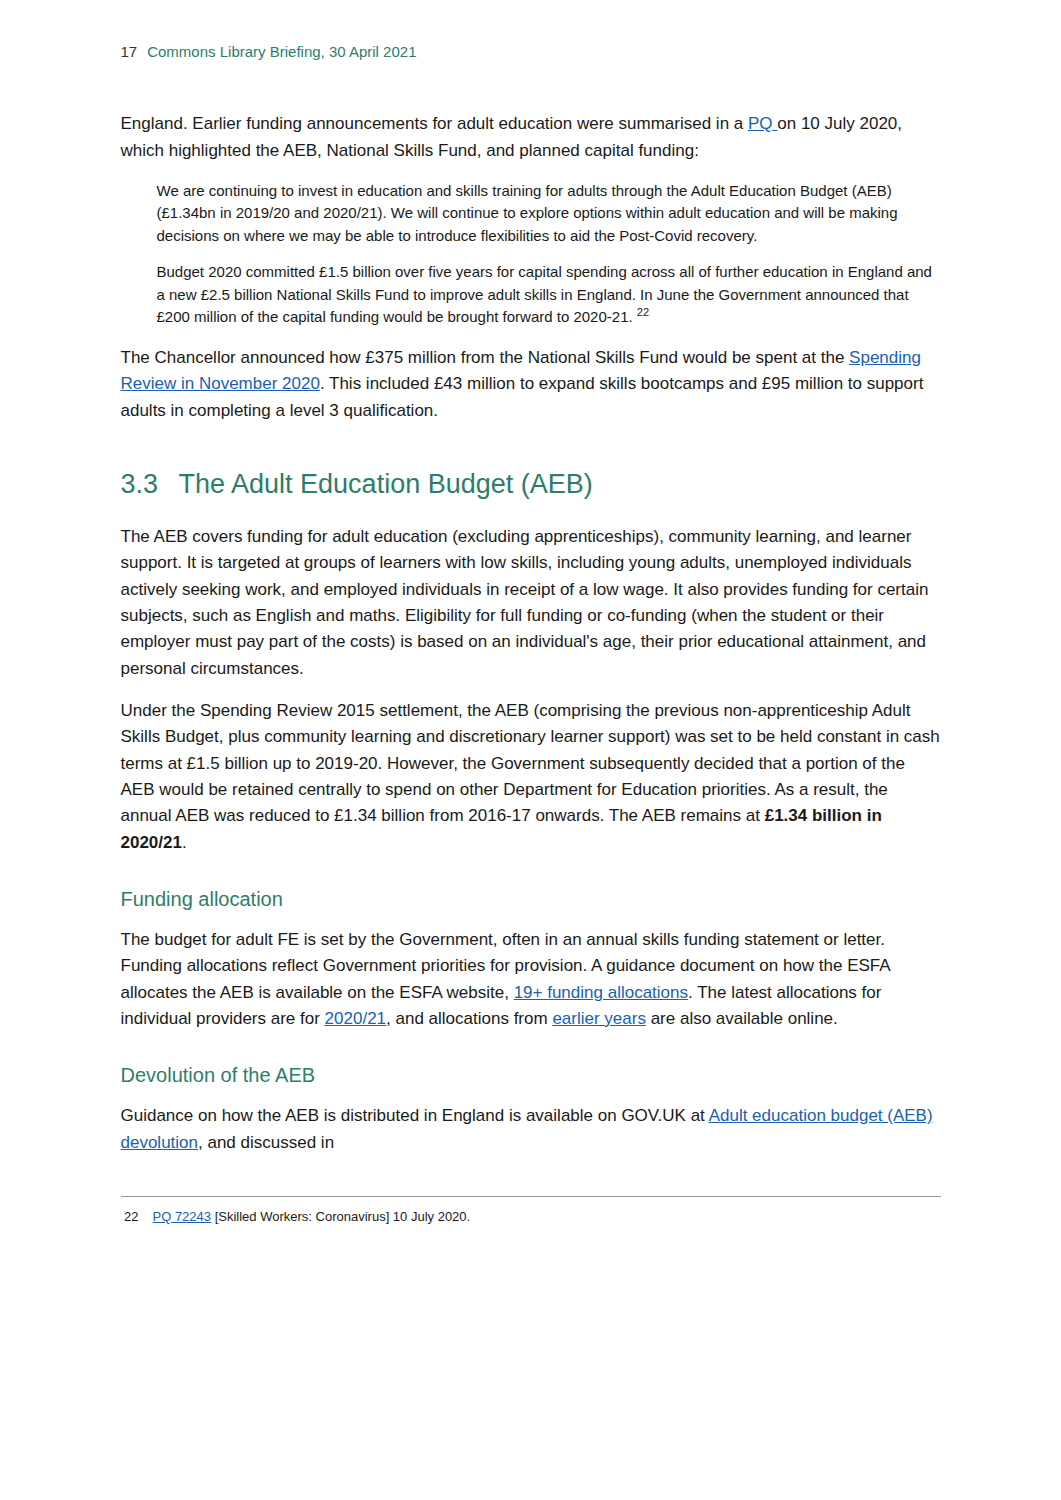17 Commons Library Briefing, 30 April 2021
England. Earlier funding announcements for adult education were summarised in a PQ on 10 July 2020, which highlighted the AEB, National Skills Fund, and planned capital funding:
We are continuing to invest in education and skills training for adults through the Adult Education Budget (AEB) (£1.34bn in 2019/20 and 2020/21). We will continue to explore options within adult education and will be making decisions on where we may be able to introduce flexibilities to aid the Post-Covid recovery.
Budget 2020 committed £1.5 billion over five years for capital spending across all of further education in England and a new £2.5 billion National Skills Fund to improve adult skills in England. In June the Government announced that £200 million of the capital funding would be brought forward to 2020-21. 22
The Chancellor announced how £375 million from the National Skills Fund would be spent at the Spending Review in November 2020. This included £43 million to expand skills bootcamps and £95 million to support adults in completing a level 3 qualification.
3.3 The Adult Education Budget (AEB)
The AEB covers funding for adult education (excluding apprenticeships), community learning, and learner support. It is targeted at groups of learners with low skills, including young adults, unemployed individuals actively seeking work, and employed individuals in receipt of a low wage. It also provides funding for certain subjects, such as English and maths. Eligibility for full funding or co-funding (when the student or their employer must pay part of the costs) is based on an individual's age, their prior educational attainment, and personal circumstances.
Under the Spending Review 2015 settlement, the AEB (comprising the previous non-apprenticeship Adult Skills Budget, plus community learning and discretionary learner support) was set to be held constant in cash terms at £1.5 billion up to 2019-20. However, the Government subsequently decided that a portion of the AEB would be retained centrally to spend on other Department for Education priorities. As a result, the annual AEB was reduced to £1.34 billion from 2016-17 onwards. The AEB remains at £1.34 billion in 2020/21.
Funding allocation
The budget for adult FE is set by the Government, often in an annual skills funding statement or letter. Funding allocations reflect Government priorities for provision. A guidance document on how the ESFA allocates the AEB is available on the ESFA website, 19+ funding allocations. The latest allocations for individual providers are for 2020/21, and allocations from earlier years are also available online.
Devolution of the AEB
Guidance on how the AEB is distributed in England is available on GOV.UK at Adult education budget (AEB) devolution, and discussed in
22 PQ 72243 [Skilled Workers: Coronavirus] 10 July 2020.